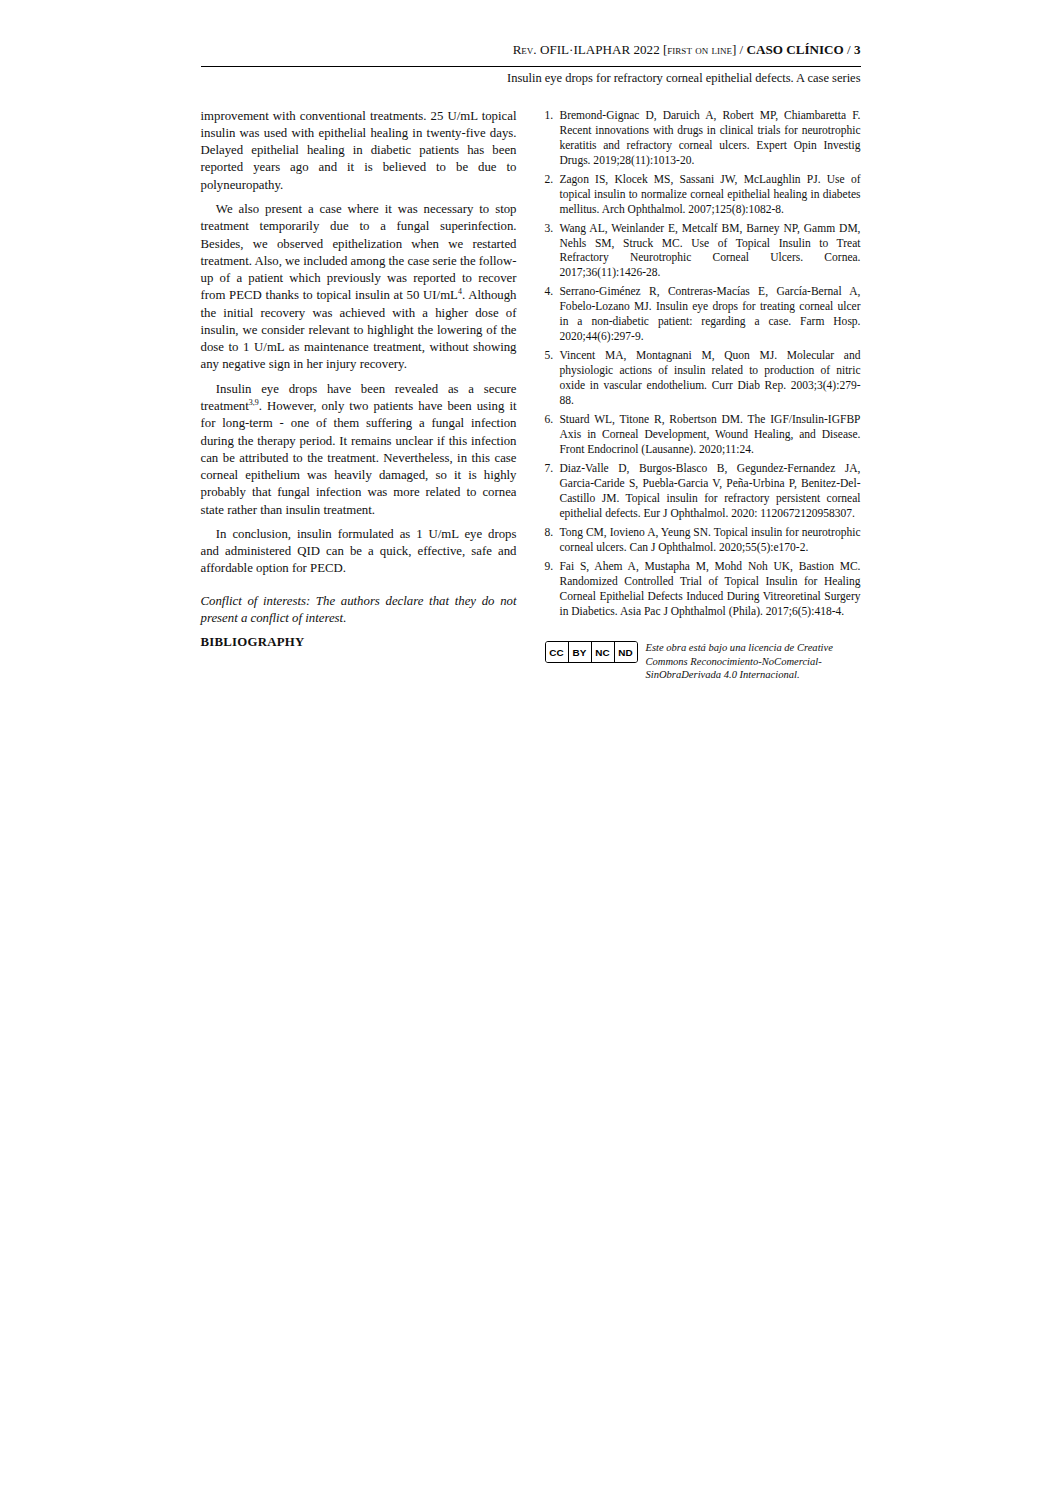Rev. OFIL·ILAPHAR 2022 [first on line] / CASO CLÍNICO / 3
Insulin eye drops for refractory corneal epithelial defects. A case series
improvement with conventional treatments. 25 U/mL topical insulin was used with epithelial healing in twenty-five days. Delayed epithelial healing in diabetic patients has been reported years ago and it is believed to be due to polyneuropathy.
We also present a case where it was necessary to stop treatment temporarily due to a fungal superinfection. Besides, we observed epithelization when we restarted treatment. Also, we included among the case serie the follow-up of a patient which previously was reported to recover from PECD thanks to topical insulin at 50 UI/mL4. Although the initial recovery was achieved with a higher dose of insulin, we consider relevant to highlight the lowering of the dose to 1 U/mL as maintenance treatment, without showing any negative sign in her injury recovery.
Insulin eye drops have been revealed as a secure treatment3,9. However, only two patients have been using it for long-term - one of them suffering a fungal infection during the therapy period. It remains unclear if this infection can be attributed to the treatment. Nevertheless, in this case corneal epithelium was heavily damaged, so it is highly probably that fungal infection was more related to cornea state rather than insulin treatment.
In conclusion, insulin formulated as 1 U/mL eye drops and administered QID can be a quick, effective, safe and affordable option for PECD.
Conflict of interests: The authors declare that they do not present a conflict of interest.
Bibliography
Bremond-Gignac D, Daruich A, Robert MP, Chiambaretta F. Recent innovations with drugs in clinical trials for neurotrophic keratitis and refractory corneal ulcers. Expert Opin Investig Drugs. 2019;28(11):1013-20.
Zagon IS, Klocek MS, Sassani JW, McLaughlin PJ. Use of topical insulin to normalize corneal epithelial healing in diabetes mellitus. Arch Ophthalmol. 2007;125(8):1082-8.
Wang AL, Weinlander E, Metcalf BM, Barney NP, Gamm DM, Nehls SM, Struck MC. Use of Topical Insulin to Treat Refractory Neurotrophic Corneal Ulcers. Cornea. 2017;36(11):1426-28.
Serrano-Giménez R, Contreras-Macías E, García-Bernal A, Fobelo-Lozano MJ. Insulin eye drops for treating corneal ulcer in a non-diabetic patient: regarding a case. Farm Hosp. 2020;44(6):297-9.
Vincent MA, Montagnani M, Quon MJ. Molecular and physiologic actions of insulin related to production of nitric oxide in vascular endothelium. Curr Diab Rep. 2003;3(4):279-88.
Stuard WL, Titone R, Robertson DM. The IGF/Insulin-IGFBP Axis in Corneal Development, Wound Healing, and Disease. Front Endocrinol (Lausanne). 2020;11:24.
Diaz-Valle D, Burgos-Blasco B, Gegundez-Fernandez JA, Garcia-Caride S, Puebla-Garcia V, Peña-Urbina P, Benitez-Del-Castillo JM. Topical insulin for refractory persistent corneal epithelial defects. Eur J Ophthalmol. 2020: 1120672120958307.
Tong CM, Iovieno A, Yeung SN. Topical insulin for neurotrophic corneal ulcers. Can J Ophthalmol. 2020;55(5):e170-2.
Fai S, Ahem A, Mustapha M, Mohd Noh UK, Bastion MC. Randomized Controlled Trial of Topical Insulin for Healing Corneal Epithelial Defects Induced During Vitreoretinal Surgery in Diabetics. Asia Pac J Ophthalmol (Phila). 2017;6(5):418-4.
CC BY NC ND Este obra está bajo una licencia de Creative Commons Reconocimiento-NoComercial-SinObraDerivada 4.0 Internacional.